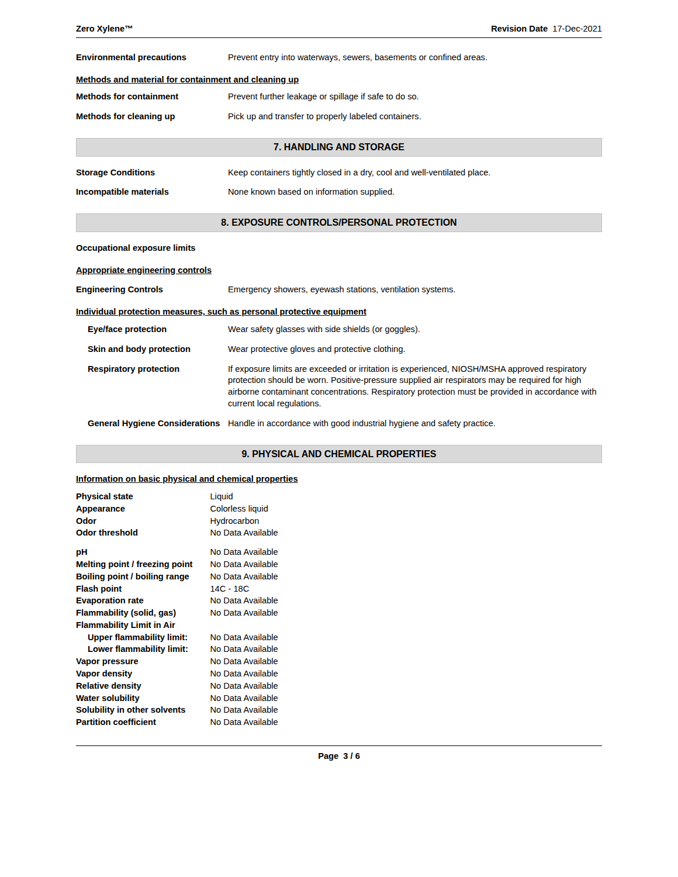Zero Xylene™ Revision Date 17-Dec-2021
Environmental precautions
Prevent entry into waterways, sewers, basements or confined areas.
Methods and material for containment and cleaning up
Methods for containment
Prevent further leakage or spillage if safe to do so.
Methods for cleaning up
Pick up and transfer to properly labeled containers.
7. HANDLING AND STORAGE
Storage Conditions
Keep containers tightly closed in a dry, cool and well-ventilated place.
Incompatible materials
None known based on information supplied.
8. EXPOSURE CONTROLS/PERSONAL PROTECTION
Occupational exposure limits
Appropriate engineering controls
Engineering Controls
Emergency showers, eyewash stations, ventilation systems.
Individual protection measures, such as personal protective equipment
Eye/face protection
Wear safety glasses with side shields (or goggles).
Skin and body protection
Wear protective gloves and protective clothing.
Respiratory protection
If exposure limits are exceeded or irritation is experienced, NIOSH/MSHA approved respiratory protection should be worn. Positive-pressure supplied air respirators may be required for high airborne contaminant concentrations. Respiratory protection must be provided in accordance with current local regulations.
General Hygiene Considerations
Handle in accordance with good industrial hygiene and safety practice.
9. PHYSICAL AND CHEMICAL PROPERTIES
Information on basic physical and chemical properties
| Physical state | Liquid |
| Appearance | Colorless liquid |
| Odor | Hydrocarbon |
| Odor threshold | No Data Available |
| pH | No Data Available |
| Melting point / freezing point | No Data Available |
| Boiling point / boiling range | No Data Available |
| Flash point | 14C - 18C |
| Evaporation rate | No Data Available |
| Flammability (solid, gas) | No Data Available |
| Flammability Limit in Air | |
| Upper flammability limit: | No Data Available |
| Lower flammability limit: | No Data Available |
| Vapor pressure | No Data Available |
| Vapor density | No Data Available |
| Relative density | No Data Available |
| Water solubility | No Data Available |
| Solubility in other solvents | No Data Available |
| Partition coefficient | No Data Available |
Page 3 / 6